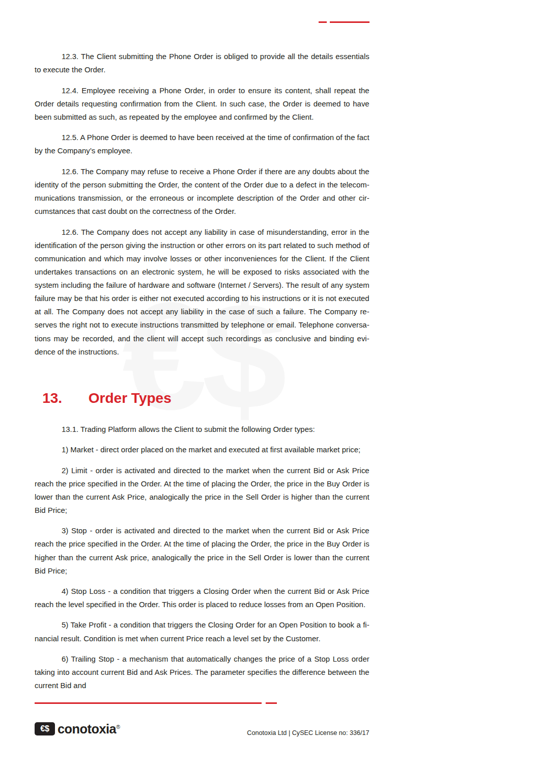€$
12.3. The Client submitting the Phone Order is obliged to provide all the details essentials to execute the Order.
12.4. Employee receiving a Phone Order, in order to ensure its content, shall repeat the Order details requesting confirmation from the Client. In such case, the Order is deemed to have been submitted as such, as repeated by the employee and confirmed by the Client.
12.5. A Phone Order is deemed to have been received at the time of confirmation of the fact by the Company’s employee.
12.6. The Company may refuse to receive a Phone Order if there are any doubts about the identity of the person submitting the Order, the content of the Order due to a defect in the telecommunications transmission, or the erroneous or incomplete description of the Order and other circumstances that cast doubt on the correctness of the Order.
12.6. The Company does not accept any liability in case of misunderstanding, error in the identification of the person giving the instruction or other errors on its part related to such method of communication and which may involve losses or other inconveniences for the Client. If the Client undertakes transactions on an electronic system, he will be exposed to risks associated with the system including the failure of hardware and software (Internet / Servers). The result of any system failure may be that his order is either not executed according to his instructions or it is not executed at all. The Company does not accept any liability in the case of such a failure. The Company reserves the right not to execute instructions transmitted by telephone or email. Telephone conversations may be recorded, and the client will accept such recordings as conclusive and binding evidence of the instructions.
13. Order Types
13.1. Trading Platform allows the Client to submit the following Order types:
1) Market - direct order placed on the market and executed at first available market price;
2) Limit - order is activated and directed to the market when the current Bid or Ask Price reach the price specified in the Order. At the time of placing the Order, the price in the Buy Order is lower than the current Ask Price, analogically the price in the Sell Order is higher than the current Bid Price;
3) Stop - order is activated and directed to the market when the current Bid or Ask Price reach the price specified in the Order. At the time of placing the Order, the price in the Buy Order is higher than the current Ask price, analogically the price in the Sell Order is lower than the current Bid Price;
4) Stop Loss - a condition that triggers a Closing Order when the current Bid or Ask Price reach the level specified in the Order. This order is placed to reduce losses from an Open Position.
5) Take Profit - a condition that triggers the Closing Order for an Open Position to book a financial result. Condition is met when current Price reach a level set by the Customer.
6) Trailing Stop - a mechanism that automatically changes the price of a Stop Loss order taking into account current Bid and Ask Prices. The parameter specifies the difference between the current Bid and
€$ conotoxia®
Conotoxia Ltd | CySEC License no: 336/17